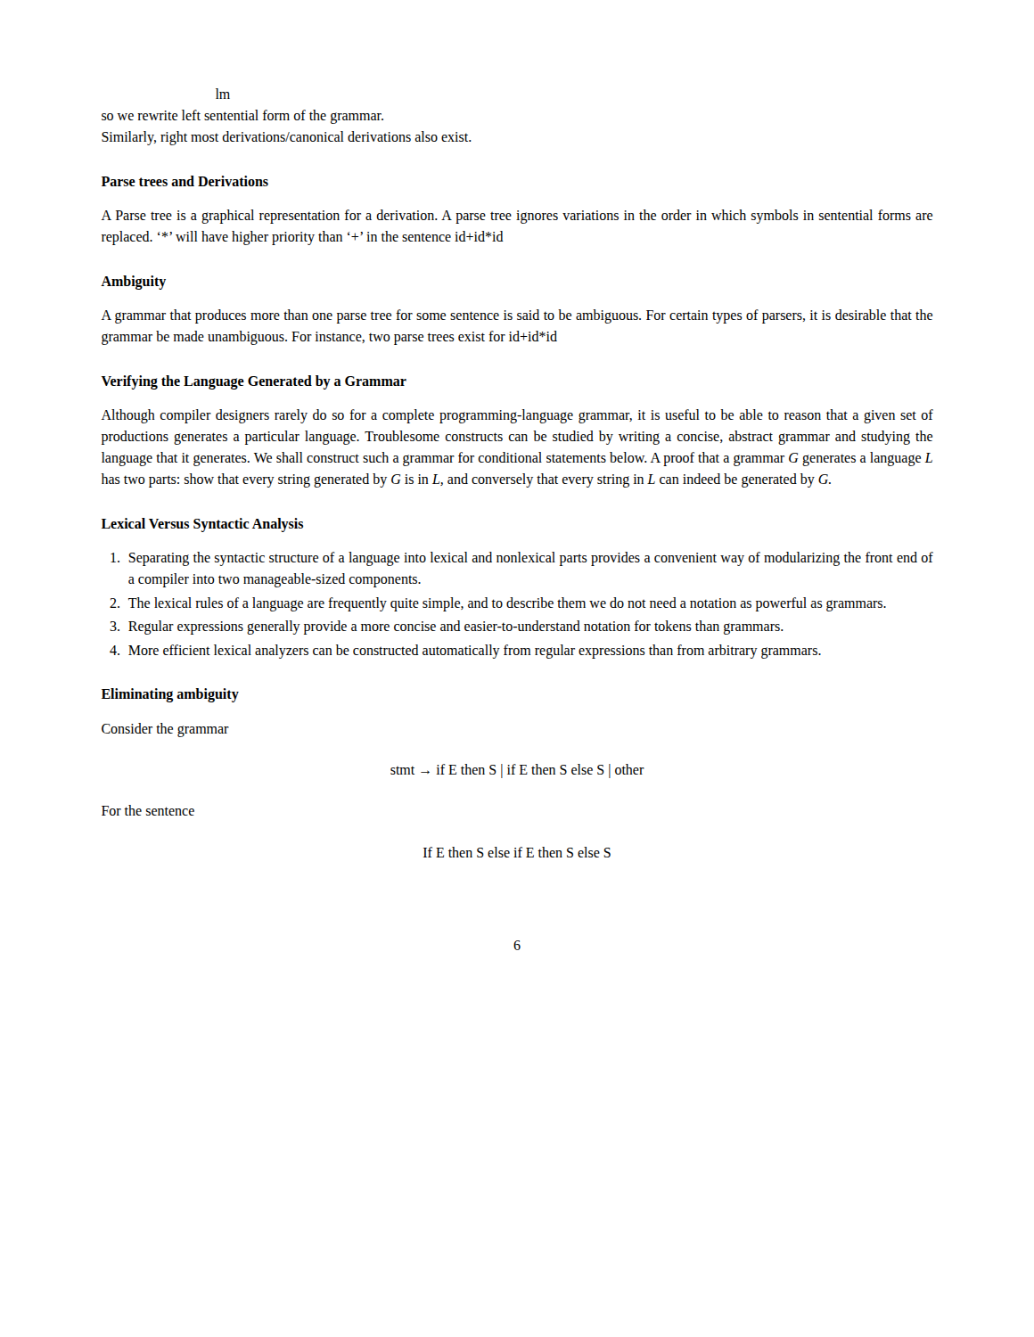lm
so we rewrite left sentential form of the grammar.
Similarly, right most derivations/canonical derivations also exist.
Parse trees and Derivations
A Parse tree is a graphical representation for a derivation. A parse tree ignores variations in the order in which symbols in sentential forms are replaced. ‘*’ will have higher priority than ‘+’ in the sentence id+id*id
Ambiguity
A grammar that produces more than one parse tree for some sentence is said to be ambiguous. For certain types of parsers, it is desirable that the grammar be made unambiguous. For instance, two parse trees exist for id+id*id
Verifying the Language Generated by a Grammar
Although compiler designers rarely do so for a complete programming-language grammar, it is useful to be able to reason that a given set of productions generates a particular language. Troublesome constructs can be studied by writing a concise, abstract grammar and studying the language that it generates. We shall construct such a grammar for conditional statements below. A proof that a grammar G generates a language L has two parts: show that every string generated by G is in L, and conversely that every string in L can indeed be generated by G.
Lexical Versus Syntactic Analysis
Separating the syntactic structure of a language into lexical and nonlexical parts provides a convenient way of modularizing the front end of a compiler into two manageable-sized components.
The lexical rules of a language are frequently quite simple, and to describe them we do not need a notation as powerful as grammars.
Regular expressions generally provide a more concise and easier-to-understand notation for tokens than grammars.
More efficient lexical analyzers can be constructed automatically from regular expressions than from arbitrary grammars.
Eliminating ambiguity
Consider the grammar
stmt → if E then S | if E then S else S | other
For the sentence
If E then S else if E then S else S
6